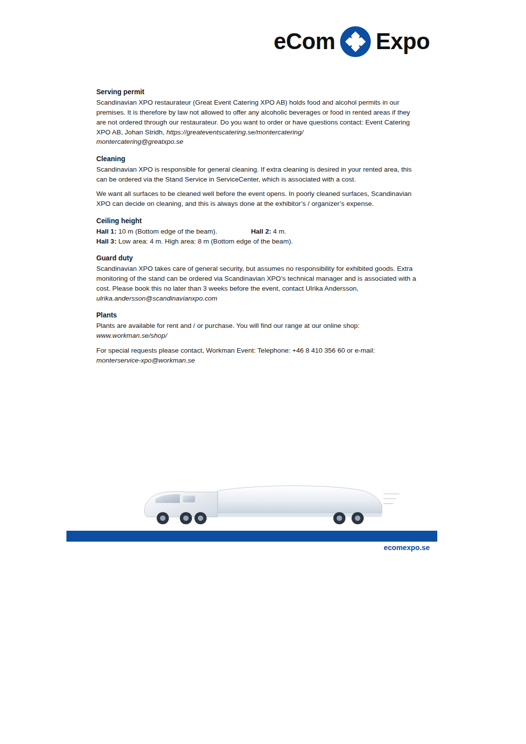eCom Expo
Serving permit
Scandinavian XPO restaurateur (Great Event Catering XPO AB) holds food and alcohol permits in our premises. It is therefore by law not allowed to offer any alcoholic beverages or food in rented areas if they are not ordered through our restaurateur. Do you want to order or have questions contact: Event Catering XPO AB, Johan Stridh, https://greateventscatering.se/montercatering/
montercatering@greatxpo.se
Cleaning
Scandinavian XPO is responsible for general cleaning. If extra cleaning is desired in your rented area, this can be ordered via the Stand Service in ServiceCenter, which is associated with a cost.
We want all surfaces to be cleaned well before the event opens. In poorly cleaned surfaces, Scandinavian XPO can decide on cleaning, and this is always done at the exhibitor’s / organizer’s expense.
Ceiling height
Hall 1: 10 m (Bottom edge of the beam).
Hall 2: 4 m.
Hall 3: Low area: 4 m. High area: 8 m (Bottom edge of the beam).
Guard duty
Scandinavian XPO takes care of general security, but assumes no responsibility for exhibited goods. Extra monitoring of the stand can be ordered via Scandinavian XPO’s technical manager and is associated with a cost. Please book this no later than 3 weeks before the event, contact Ulrika Andersson, ulrika.andersson@scandinavianxpo.com
Plants
Plants are available for rent and / or purchase. You will find our range at our online shop: www.workman.se/shop/
For special requests please contact, Workman Event: Telephone: +46 8 410 356 60 or e-mail: monterservice-xpo@workman.se
ecomexpo.se